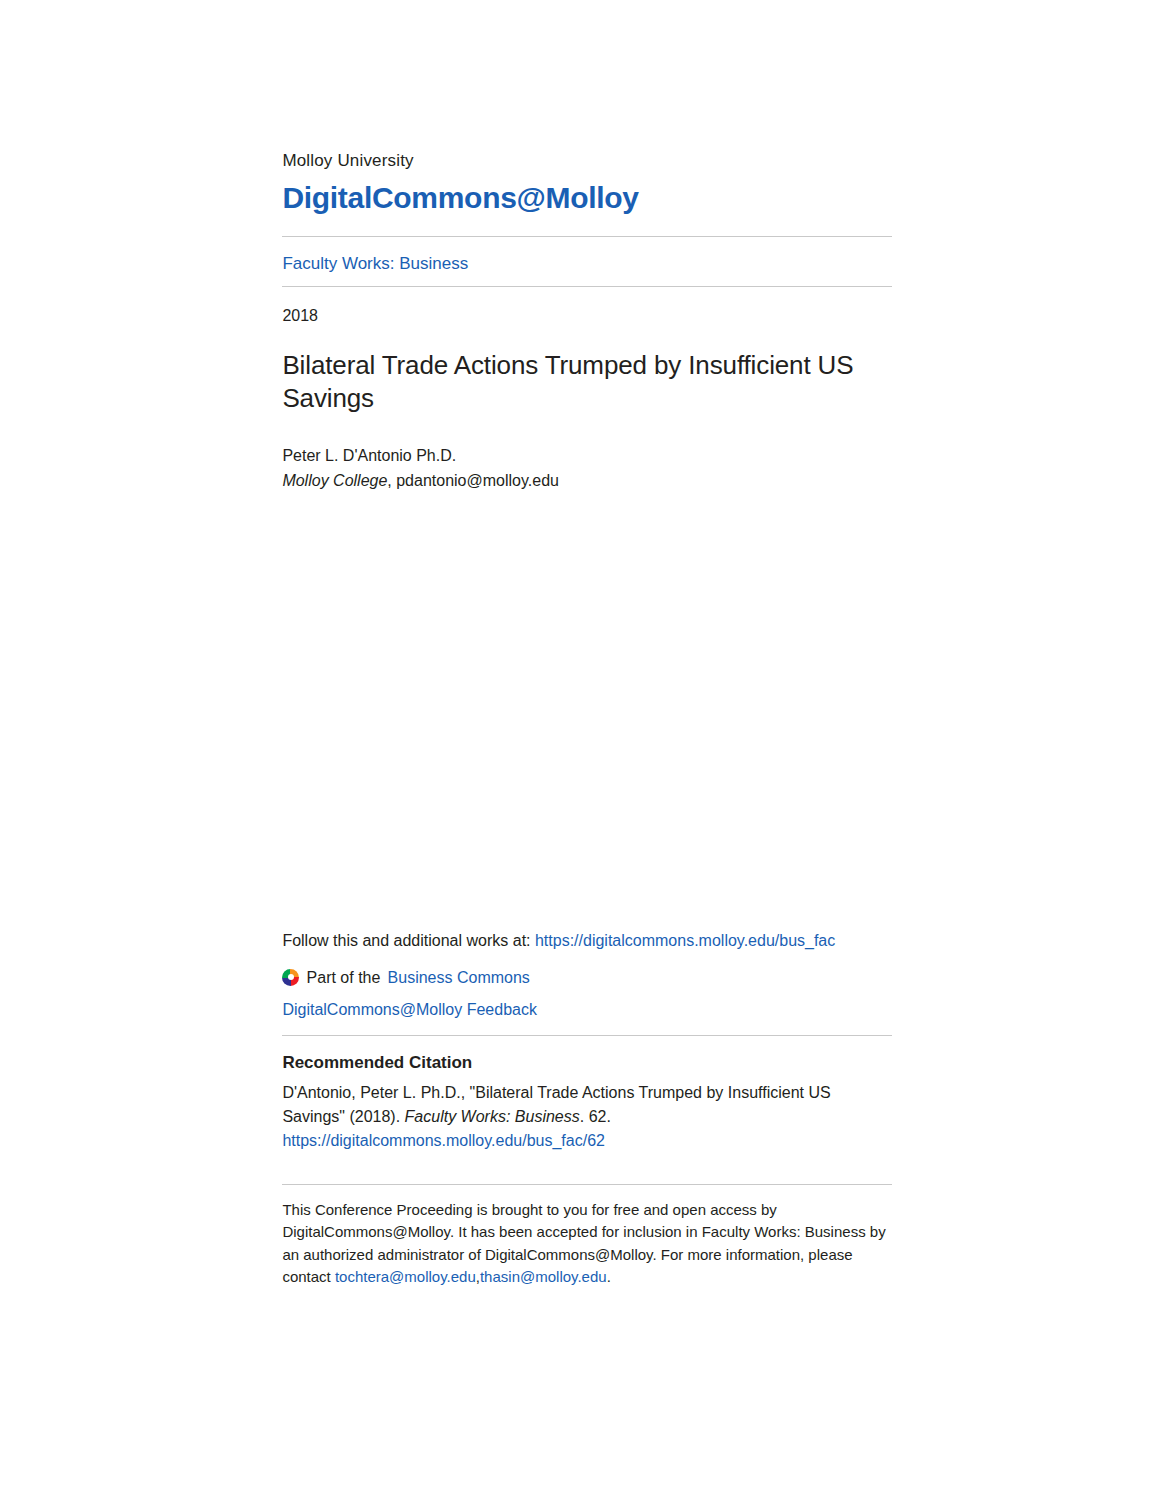Molloy University
DigitalCommons@Molloy
Faculty Works: Business
2018
Bilateral Trade Actions Trumped by Insufficient US Savings
Peter L. D'Antonio Ph.D.
Molloy College, pdantonio@molloy.edu
Follow this and additional works at: https://digitalcommons.molloy.edu/bus_fac
Part of the Business Commons
DigitalCommons@Molloy Feedback
Recommended Citation
D'Antonio, Peter L. Ph.D., "Bilateral Trade Actions Trumped by Insufficient US Savings" (2018). Faculty Works: Business. 62.
https://digitalcommons.molloy.edu/bus_fac/62
This Conference Proceeding is brought to you for free and open access by DigitalCommons@Molloy. It has been accepted for inclusion in Faculty Works: Business by an authorized administrator of DigitalCommons@Molloy. For more information, please contact tochtera@molloy.edu,thasin@molloy.edu.